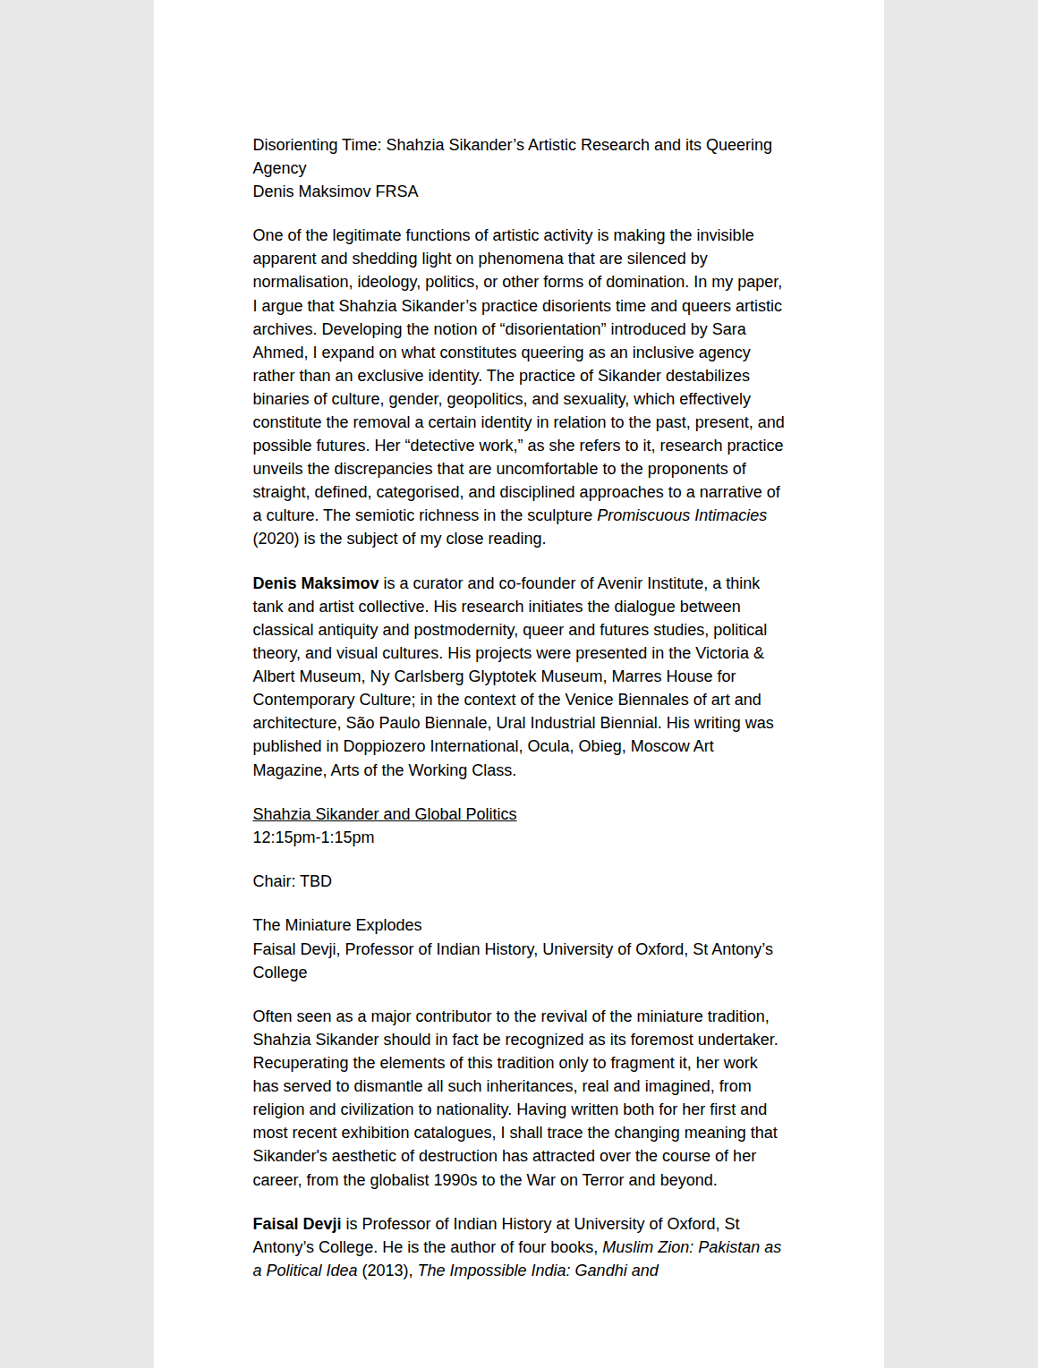Disorienting Time: Shahzia Sikander’s Artistic Research and its Queering Agency
Denis Maksimov FRSA
One of the legitimate functions of artistic activity is making the invisible apparent and shedding light on phenomena that are silenced by normalisation, ideology, politics, or other forms of domination. In my paper, I argue that Shahzia Sikander’s practice disorients time and queers artistic archives. Developing the notion of “disorientation” introduced by Sara Ahmed, I expand on what constitutes queering as an inclusive agency rather than an exclusive identity. The practice of Sikander destabilizes binaries of culture, gender, geopolitics, and sexuality, which effectively constitute the removal a certain identity in relation to the past, present, and possible futures. Her “detective work,” as she refers to it, research practice unveils the discrepancies that are uncomfortable to the proponents of straight, defined, categorised, and disciplined approaches to a narrative of a culture. The semiotic richness in the sculpture Promiscuous Intimacies (2020) is the subject of my close reading.
Denis Maksimov is a curator and co-founder of Avenir Institute, a think tank and artist collective. His research initiates the dialogue between classical antiquity and postmodernity, queer and futures studies, political theory, and visual cultures. His projects were presented in the Victoria & Albert Museum, Ny Carlsberg Glyptotek Museum, Marres House for Contemporary Culture; in the context of the Venice Biennales of art and architecture, São Paulo Biennale, Ural Industrial Biennial. His writing was published in Doppiozero International, Ocula, Obieg, Moscow Art Magazine, Arts of the Working Class.
Shahzia Sikander and Global Politics
12:15pm-1:15pm
Chair: TBD
The Miniature Explodes
Faisal Devji, Professor of Indian History, University of Oxford, St Antony’s College
Often seen as a major contributor to the revival of the miniature tradition, Shahzia Sikander should in fact be recognized as its foremost undertaker. Recuperating the elements of this tradition only to fragment it, her work has served to dismantle all such inheritances, real and imagined, from religion and civilization to nationality. Having written both for her first and most recent exhibition catalogues, I shall trace the changing meaning that Sikander's aesthetic of destruction has attracted over the course of her career, from the globalist 1990s to the War on Terror and beyond.
Faisal Devji is Professor of Indian History at University of Oxford, St Antony’s College. He is the author of four books, Muslim Zion: Pakistan as a Political Idea (2013), The Impossible India: Gandhi and